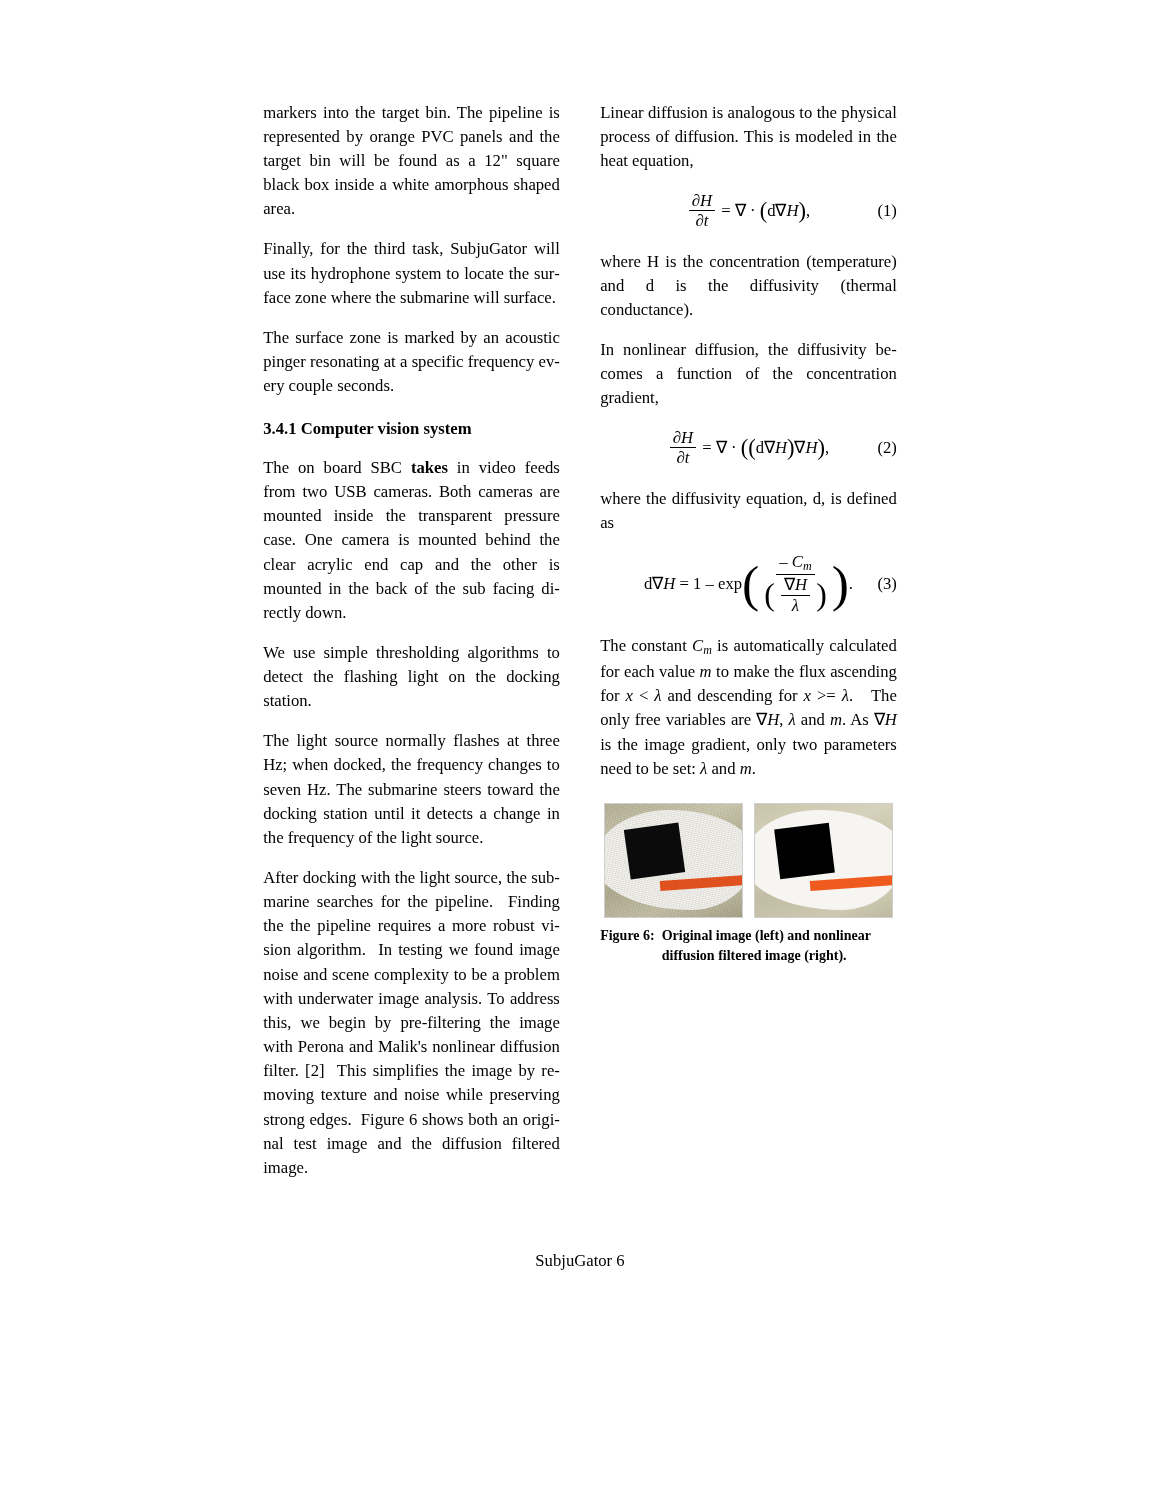markers into the target bin. The pipeline is represented by orange PVC panels and the target bin will be found as a 12" square black box inside a white amorphous shaped area.
Finally, for the third task, SubjuGator will use its hydrophone system to locate the surface zone where the submarine will surface.
The surface zone is marked by an acoustic pinger resonating at a specific frequency every couple seconds.
3.4.1 Computer vision system
The on board SBC takes in video feeds from two USB cameras. Both cameras are mounted inside the transparent pressure case. One camera is mounted behind the clear acrylic end cap and the other is mounted in the back of the sub facing directly down.
We use simple thresholding algorithms to detect the flashing light on the docking station.
The light source normally flashes at three Hz; when docked, the frequency changes to seven Hz. The submarine steers toward the docking station until it detects a change in the frequency of the light source.
After docking with the light source, the submarine searches for the pipeline. Finding the the pipeline requires a more robust vision algorithm. In testing we found image noise and scene complexity to be a problem with underwater image analysis. To address this, we begin by pre-filtering the image with Perona and Malik's nonlinear diffusion filter. [2] This simplifies the image by removing texture and noise while preserving strong edges. Figure 6 shows both an original test image and the diffusion filtered image.
Linear diffusion is analogous to the physical process of diffusion. This is modeled in the heat equation,
∂H ∂t = ∇ · (d∇H),
(1)
where H is the concentration (temperature) and d is the diffusivity (thermal conductance).
In nonlinear diffusion, the diffusivity becomes a function of the concentration gradient,
∂H ∂t = ∇ · ((d∇H)∇H),
(2)
where the diffusivity equation, d, is defined as
d∇H = 1 – exp ( – Cm ( ∇H λ ) ) .
(3)
The constant Cm is automatically calculated for each value m to make the flux ascending for x < λ and descending for x >= λ. The only free variables are ∇H, λ and m. As ∇H is the image gradient, only two parameters need to be set: λ and m.
Figure 6: Original image (left) and nonlinear diffusion filtered image (right).
SubjuGator 6